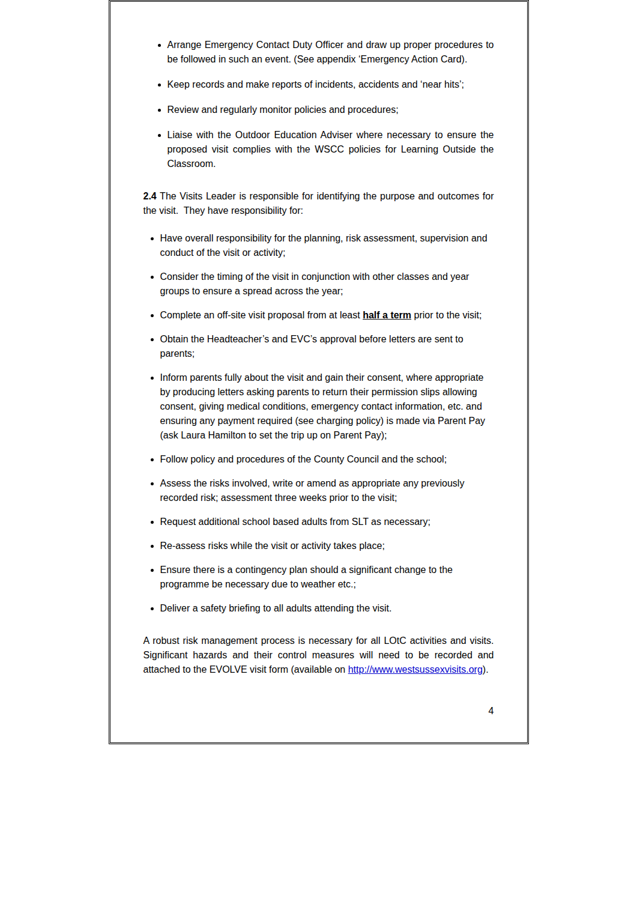Arrange Emergency Contact Duty Officer and draw up proper procedures to be followed in such an event. (See appendix ‘Emergency Action Card).
Keep records and make reports of incidents, accidents and ‘near hits’;
Review and regularly monitor policies and procedures;
Liaise with the Outdoor Education Adviser where necessary to ensure the proposed visit complies with the WSCC policies for Learning Outside the Classroom.
2.4 The Visits Leader is responsible for identifying the purpose and outcomes for the visit. They have responsibility for:
Have overall responsibility for the planning, risk assessment, supervision and conduct of the visit or activity;
Consider the timing of the visit in conjunction with other classes and year groups to ensure a spread across the year;
Complete an off-site visit proposal from at least half a term prior to the visit;
Obtain the Headteacher’s and EVC’s approval before letters are sent to parents;
Inform parents fully about the visit and gain their consent, where appropriate by producing letters asking parents to return their permission slips allowing consent, giving medical conditions, emergency contact information, etc. and ensuring any payment required (see charging policy) is made via Parent Pay (ask Laura Hamilton to set the trip up on Parent Pay);
Follow policy and procedures of the County Council and the school;
Assess the risks involved, write or amend as appropriate any previously recorded risk; assessment three weeks prior to the visit;
Request additional school based adults from SLT as necessary;
Re-assess risks while the visit or activity takes place;
Ensure there is a contingency plan should a significant change to the programme be necessary due to weather etc.;
Deliver a safety briefing to all adults attending the visit.
A robust risk management process is necessary for all LOtC activities and visits. Significant hazards and their control measures will need to be recorded and attached to the EVOLVE visit form (available on http://www.westsussexvisits.org).
4